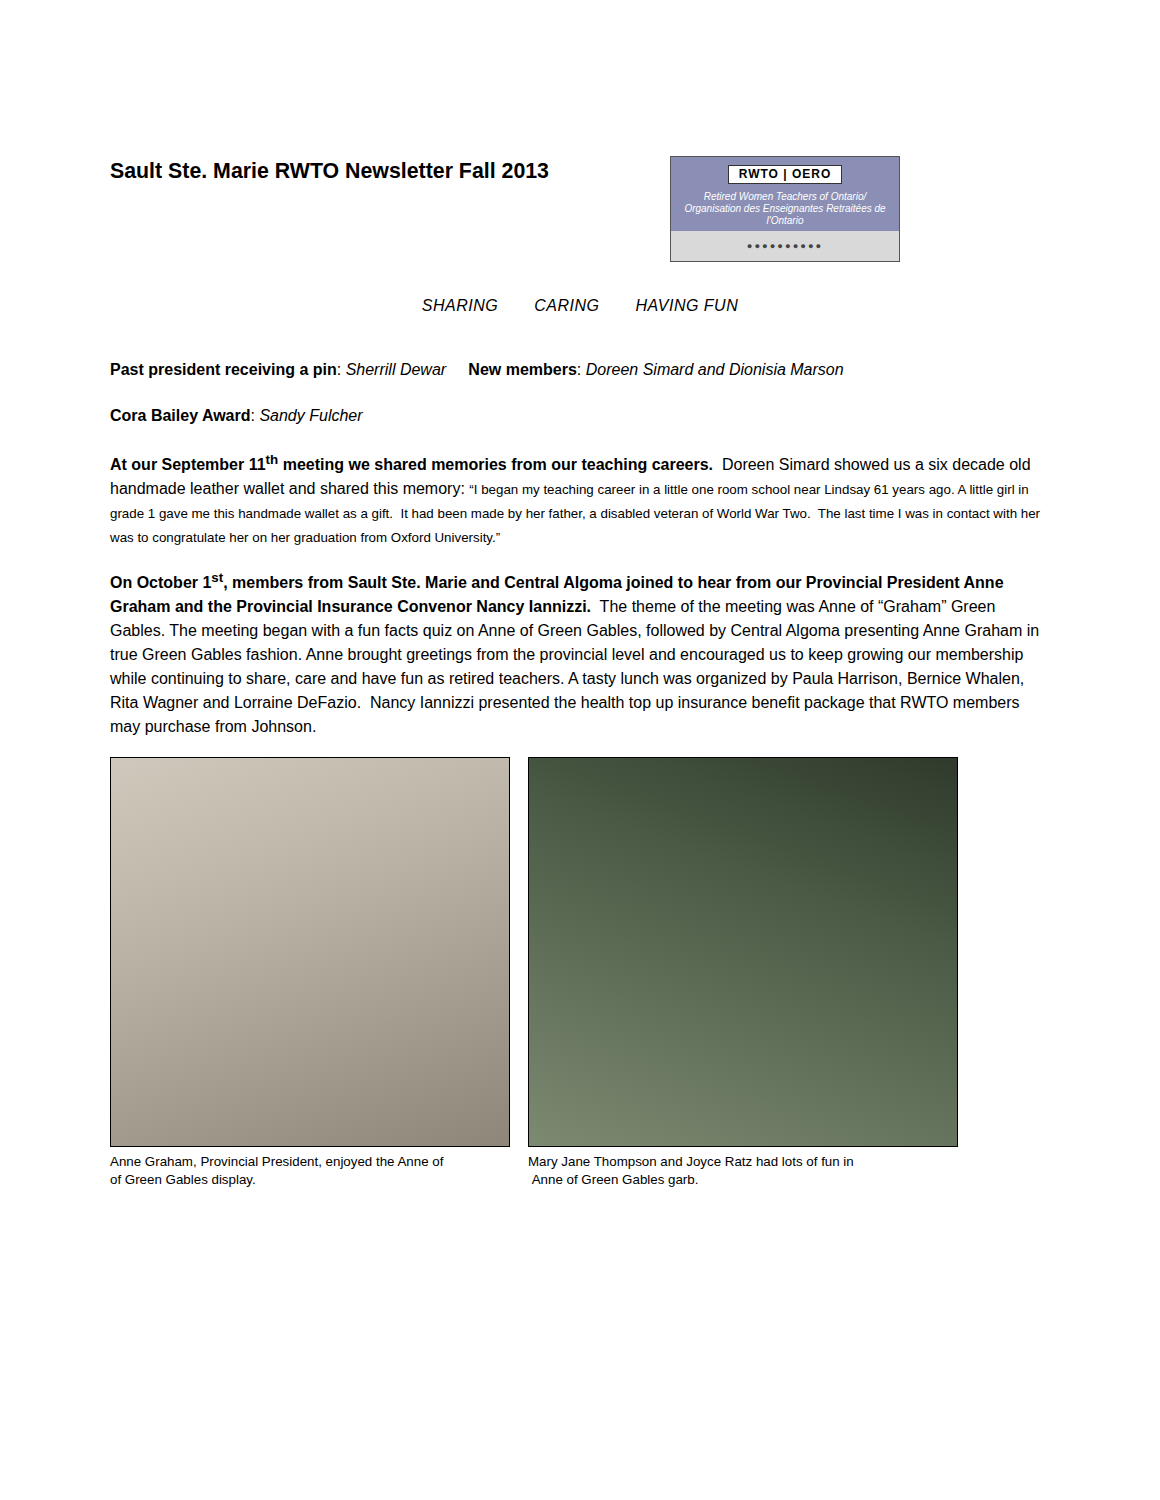RWTO | OERO
Retired Women Teachers of Ontario/
Organisation des Enseignantes Retraitées de l'Ontario
●●●●●●●●●●
Sault Ste. Marie RWTO Newsletter Fall 2013
SHARING CARING HAVING FUN
Past president receiving a pin: Sherrill Dewar New members: Doreen Simard and Dionisia Marson
Cora Bailey Award: Sandy Fulcher
At our September 11th meeting we shared memories from our teaching careers. Doreen Simard showed us a six decade old handmade leather wallet and shared this memory: “I began my teaching career in a little one room school near Lindsay 61 years ago. A little girl in grade 1 gave me this handmade wallet as a gift. It had been made by her father, a disabled veteran of World War Two. The last time I was in contact with her was to congratulate her on her graduation from Oxford University.”
On October 1st, members from Sault Ste. Marie and Central Algoma joined to hear from our Provincial President Anne Graham and the Provincial Insurance Convenor Nancy Iannizzi. The theme of the meeting was Anne of “Graham” Green Gables. The meeting began with a fun facts quiz on Anne of Green Gables, followed by Central Algoma presenting Anne Graham in true Green Gables fashion. Anne brought greetings from the provincial level and encouraged us to keep growing our membership while continuing to share, care and have fun as retired teachers. A tasty lunch was organized by Paula Harrison, Bernice Whalen, Rita Wagner and Lorraine DeFazio. Nancy Iannizzi presented the health top up insurance benefit package that RWTO members may purchase from Johnson.
Photo: Anne Graham with Anne of Green Gables display
Photo: Mary Jane Thompson and Joyce Ratz in costume
Anne Graham, Provincial President, enjoyed the Anne of
of Green Gables display.
Mary Jane Thompson and Joyce Ratz had lots of fun in
Anne of Green Gables garb.